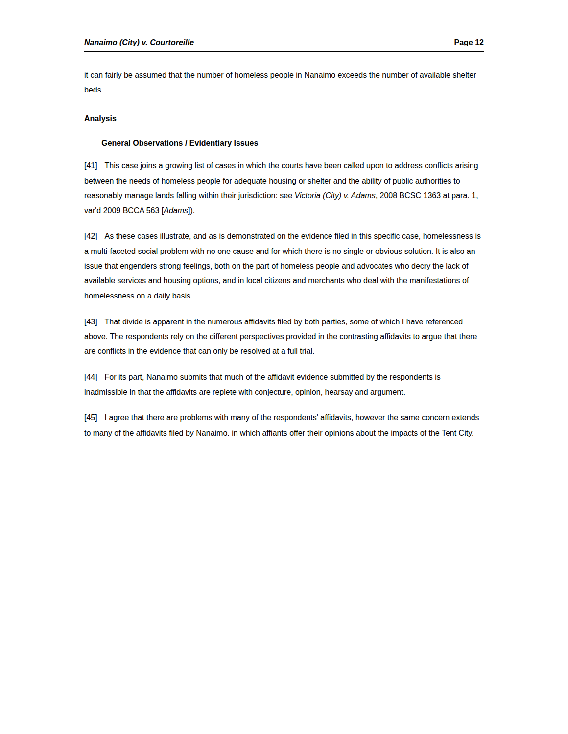Nanaimo (City) v. Courtoreille Page 12
it can fairly be assumed that the number of homeless people in Nanaimo exceeds the number of available shelter beds.
Analysis
General Observations / Evidentiary Issues
[41] This case joins a growing list of cases in which the courts have been called upon to address conflicts arising between the needs of homeless people for adequate housing or shelter and the ability of public authorities to reasonably manage lands falling within their jurisdiction: see Victoria (City) v. Adams, 2008 BCSC 1363 at para. 1, var'd 2009 BCCA 563 [Adams]).
[42] As these cases illustrate, and as is demonstrated on the evidence filed in this specific case, homelessness is a multi-faceted social problem with no one cause and for which there is no single or obvious solution. It is also an issue that engenders strong feelings, both on the part of homeless people and advocates who decry the lack of available services and housing options, and in local citizens and merchants who deal with the manifestations of homelessness on a daily basis.
[43] That divide is apparent in the numerous affidavits filed by both parties, some of which I have referenced above. The respondents rely on the different perspectives provided in the contrasting affidavits to argue that there are conflicts in the evidence that can only be resolved at a full trial.
[44] For its part, Nanaimo submits that much of the affidavit evidence submitted by the respondents is inadmissible in that the affidavits are replete with conjecture, opinion, hearsay and argument.
[45] I agree that there are problems with many of the respondents' affidavits, however the same concern extends to many of the affidavits filed by Nanaimo, in which affiants offer their opinions about the impacts of the Tent City.